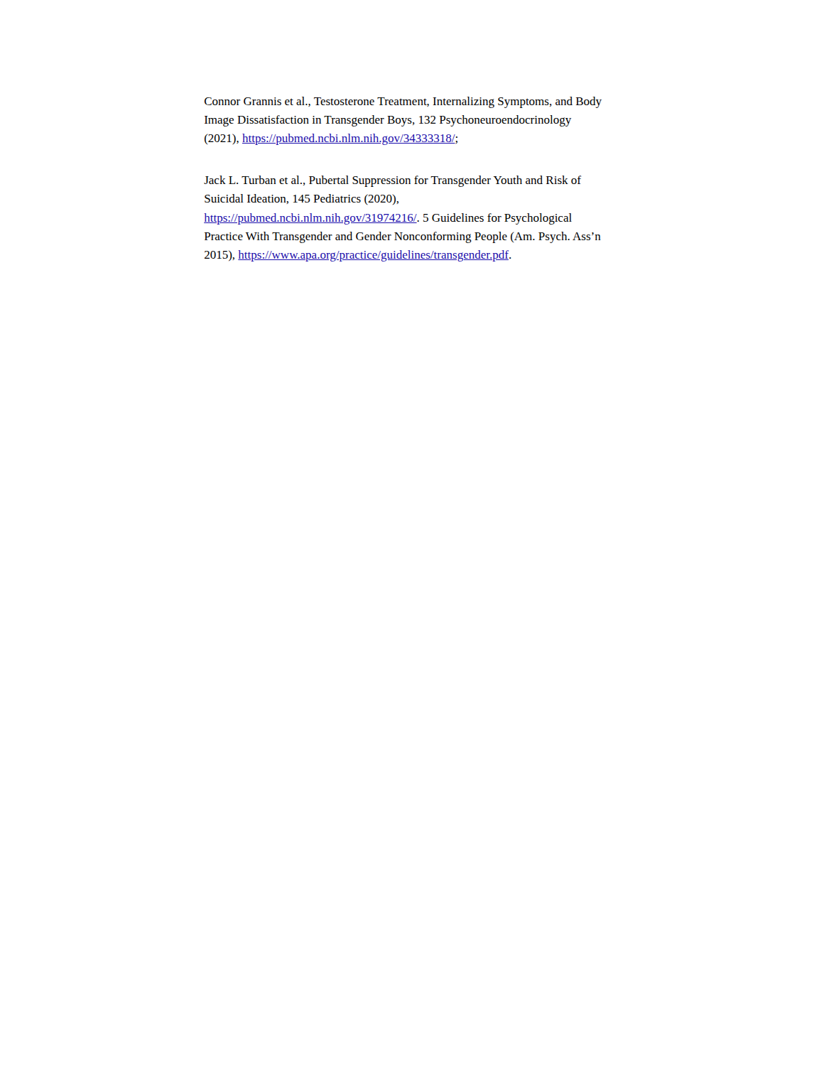Connor Grannis et al., Testosterone Treatment, Internalizing Symptoms, and Body Image Dissatisfaction in Transgender Boys, 132 Psychoneuroendocrinology (2021), https://pubmed.ncbi.nlm.nih.gov/34333318/;
Jack L. Turban et al., Pubertal Suppression for Transgender Youth and Risk of Suicidal Ideation, 145 Pediatrics (2020), https://pubmed.ncbi.nlm.nih.gov/31974216/. 5 Guidelines for Psychological Practice With Transgender and Gender Nonconforming People (Am. Psych. Ass’n 2015), https://www.apa.org/practice/guidelines/transgender.pdf.